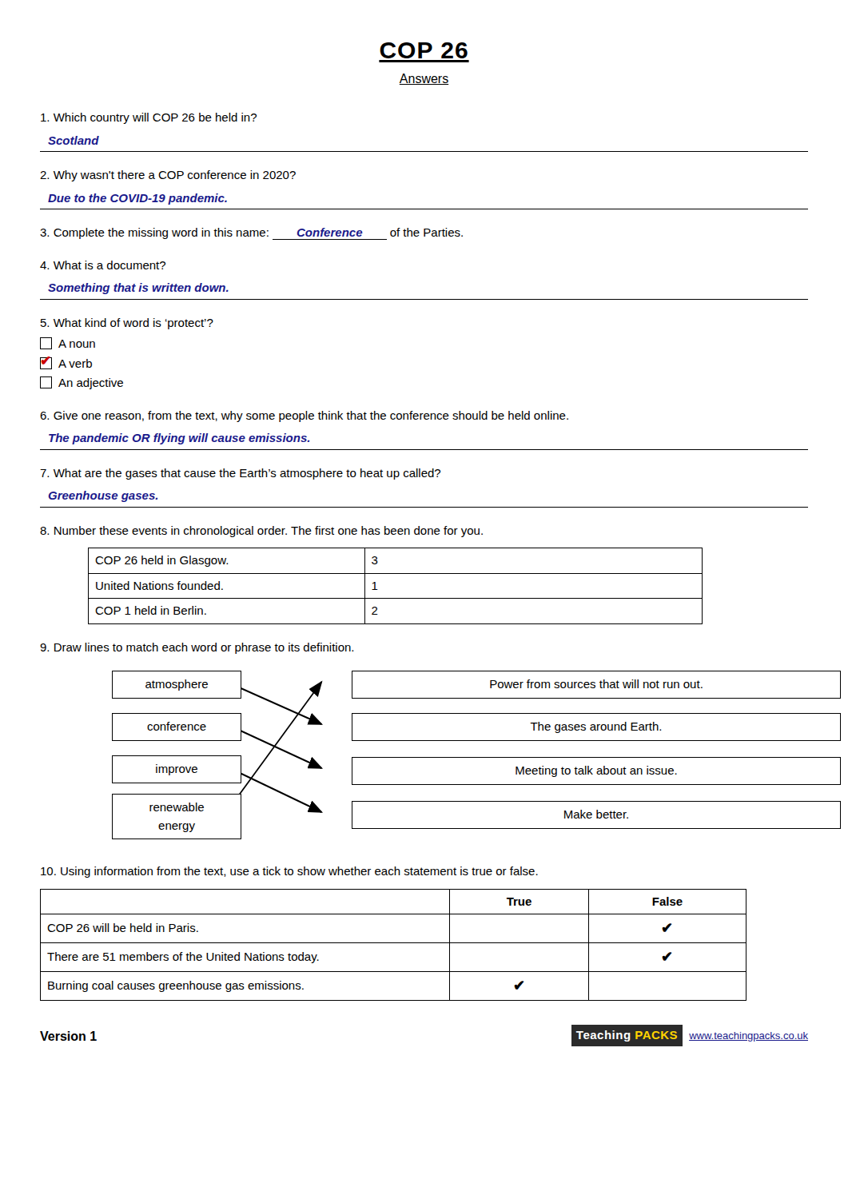COP 26
Answers
1. Which country will COP 26 be held in?
Scotland
2. Why wasn't there a COP conference in 2020?
Due to the COVID-19 pandemic.
3. Complete the missing word in this name: Conference of the Parties.
4. What is a document?
Something that is written down.
5. What kind of word is ‘protect’?
A noun
A verb
An adjective
6. Give one reason, from the text, why some people think that the conference should be held online.
The pandemic OR flying will cause emissions.
7. What are the gases that cause the Earth’s atmosphere to heat up called?
Greenhouse gases.
8. Number these events in chronological order. The first one has been done for you.
| COP 26 held in Glasgow. | 3 |
| United Nations founded. | 1 |
| COP 1 held in Berlin. | 2 |
9. Draw lines to match each word or phrase to its definition.
atmosphere
conference
improve
renewable
energy
Power from sources that will not run out.
The gases around Earth.
Meeting to talk about an issue.
Make better.
10. Using information from the text, use a tick to show whether each statement is true or false.
| | True | False |
| --- | --- | --- |
| COP 26 will be held in Paris. | | ✔ |
| There are 51 members of the United Nations today. | | ✔ |
| Burning coal causes greenhouse gas emissions. | ✔ | |
Version 1
Teaching PACKS www.teachingpacks.co.uk